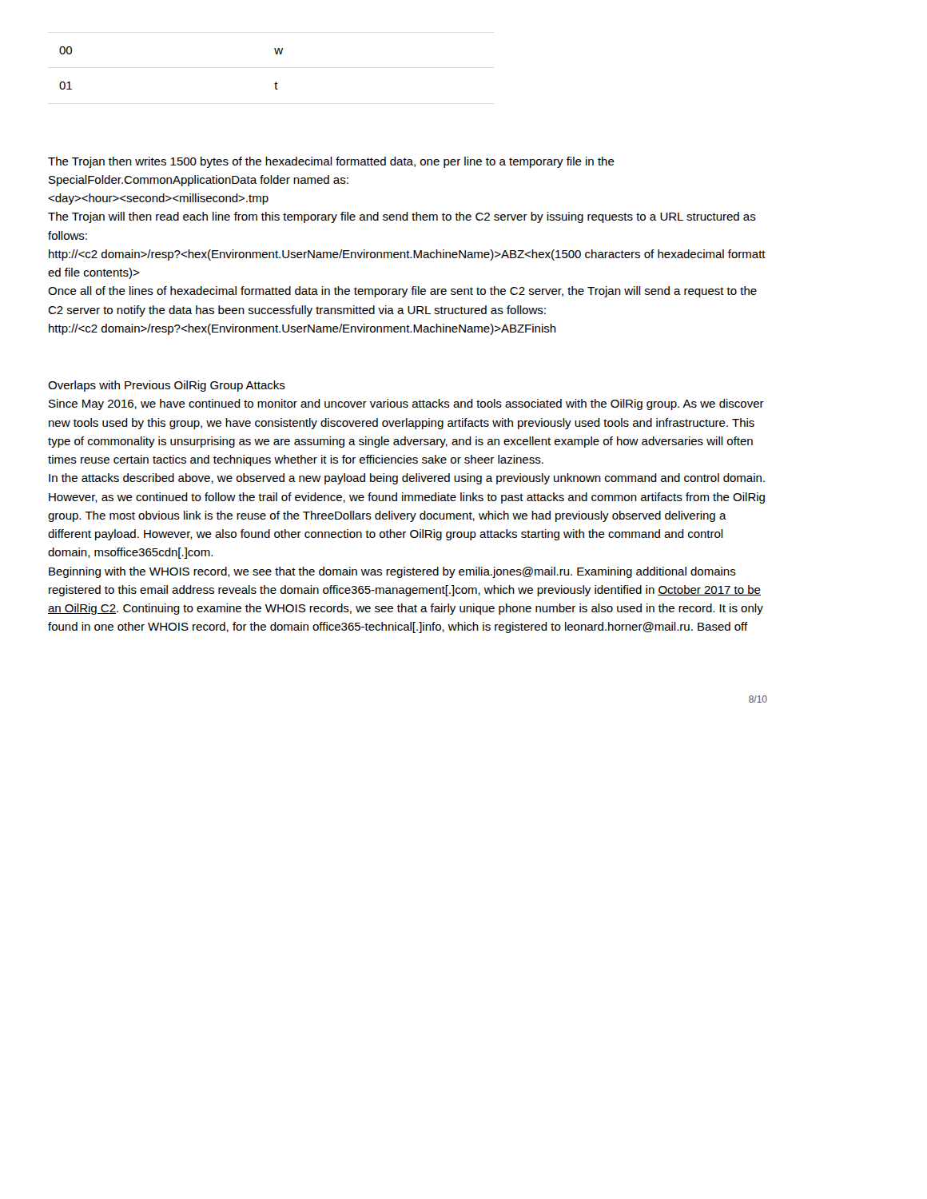| 00 | w |
| 01 | t |
The Trojan then writes 1500 bytes of the hexadecimal formatted data, one per line to a temporary file in the SpecialFolder.CommonApplicationData folder named as:
<day><hour><second><millisecond>.tmp
The Trojan will then read each line from this temporary file and send them to the C2 server by issuing requests to a URL structured as follows:
http://<c2 domain>/resp?<hex(Environment.UserName/Environment.MachineName)>ABZ<hex(1500 characters of hexadecimal formatted file contents)>
Once all of the lines of hexadecimal formatted data in the temporary file are sent to the C2 server, the Trojan will send a request to the C2 server to notify the data has been successfully transmitted via a URL structured as follows:
http://<c2 domain>/resp?<hex(Environment.UserName/Environment.MachineName)>ABZFinish
Overlaps with Previous OilRig Group Attacks
Since May 2016, we have continued to monitor and uncover various attacks and tools associated with the OilRig group. As we discover new tools used by this group, we have consistently discovered overlapping artifacts with previously used tools and infrastructure. This type of commonality is unsurprising as we are assuming a single adversary, and is an excellent example of how adversaries will often times reuse certain tactics and techniques whether it is for efficiencies sake or sheer laziness.
In the attacks described above, we observed a new payload being delivered using a previously unknown command and control domain. However, as we continued to follow the trail of evidence, we found immediate links to past attacks and common artifacts from the OilRig group. The most obvious link is the reuse of the ThreeDollars delivery document, which we had previously observed delivering a different payload. However, we also found other connection to other OilRig group attacks starting with the command and control domain, msoffice365cdn[.]com.
Beginning with the WHOIS record, we see that the domain was registered by emilia.jones@mail.ru. Examining additional domains registered to this email address reveals the domain office365-management[.]com, which we previously identified in October 2017 to be an OilRig C2. Continuing to examine the WHOIS records, we see that a fairly unique phone number is also used in the record. It is only found in one other WHOIS record, for the domain office365-technical[.]info, which is registered to leonard.horner@mail.ru. Based off
8/10